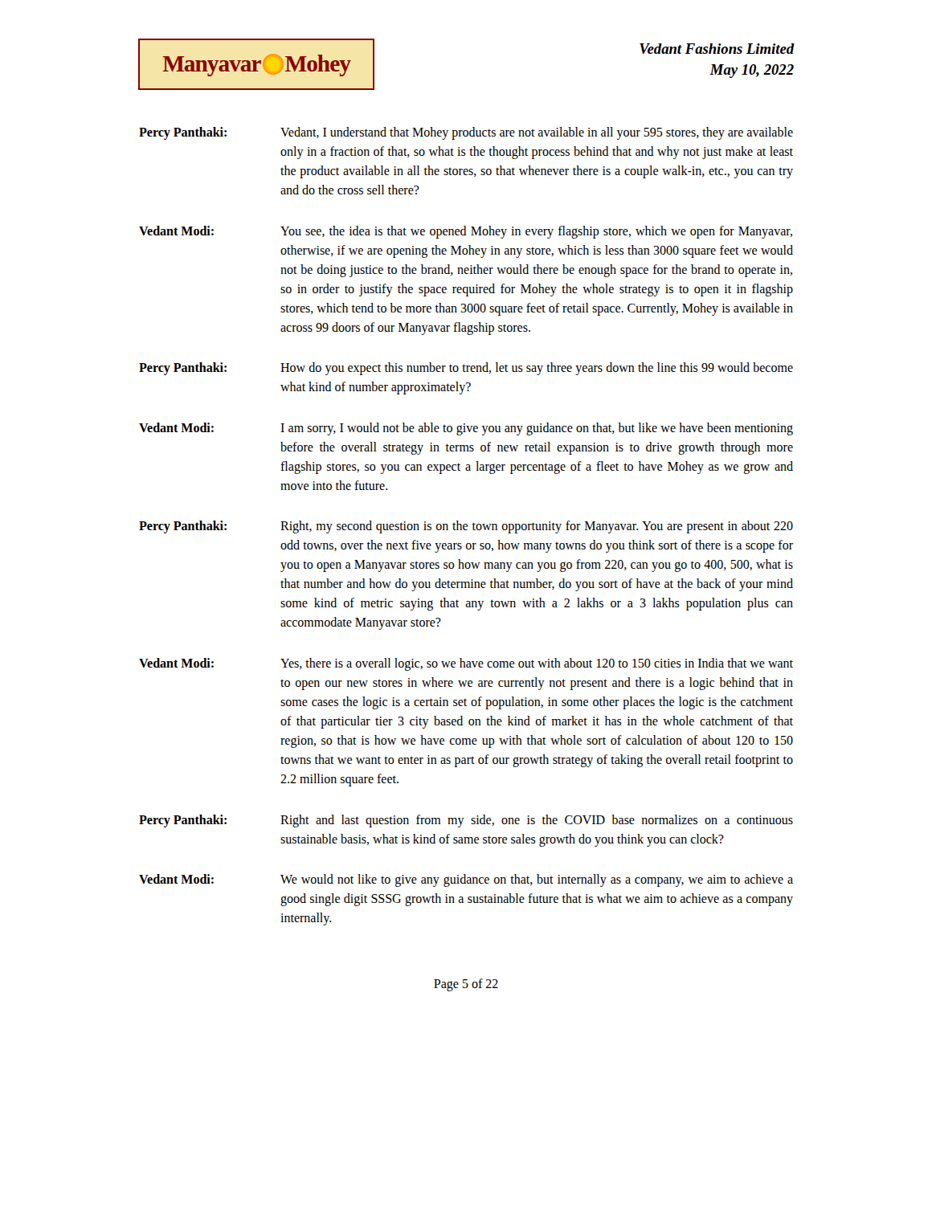Manyavar Mohey
Vedant Fashions Limited
May 10, 2022
| Percy Panthaki: | Vedant, I understand that Mohey products are not available in all your 595 stores, they are available only in a fraction of that, so what is the thought process behind that and why not just make at least the product available in all the stores, so that whenever there is a couple walk-in, etc., you can try and do the cross sell there? |
| Vedant Modi: | You see, the idea is that we opened Mohey in every flagship store, which we open for Manyavar, otherwise, if we are opening the Mohey in any store, which is less than 3000 square feet we would not be doing justice to the brand, neither would there be enough space for the brand to operate in, so in order to justify the space required for Mohey the whole strategy is to open it in flagship stores, which tend to be more than 3000 square feet of retail space. Currently, Mohey is available in across 99 doors of our Manyavar flagship stores. |
| Percy Panthaki: | How do you expect this number to trend, let us say three years down the line this 99 would become what kind of number approximately? |
| Vedant Modi: | I am sorry, I would not be able to give you any guidance on that, but like we have been mentioning before the overall strategy in terms of new retail expansion is to drive growth through more flagship stores, so you can expect a larger percentage of a fleet to have Mohey as we grow and move into the future. |
| Percy Panthaki: | Right, my second question is on the town opportunity for Manyavar. You are present in about 220 odd towns, over the next five years or so, how many towns do you think sort of there is a scope for you to open a Manyavar stores so how many can you go from 220, can you go to 400, 500, what is that number and how do you determine that number, do you sort of have at the back of your mind some kind of metric saying that any town with a 2 lakhs or a 3 lakhs population plus can accommodate Manyavar store? |
| Vedant Modi: | Yes, there is a overall logic, so we have come out with about 120 to 150 cities in India that we want to open our new stores in where we are currently not present and there is a logic behind that in some cases the logic is a certain set of population, in some other places the logic is the catchment of that particular tier 3 city based on the kind of market it has in the whole catchment of that region, so that is how we have come up with that whole sort of calculation of about 120 to 150 towns that we want to enter in as part of our growth strategy of taking the overall retail footprint to 2.2 million square feet. |
| Percy Panthaki: | Right and last question from my side, one is the COVID base normalizes on a continuous sustainable basis, what is kind of same store sales growth do you think you can clock? |
| Vedant Modi: | We would not like to give any guidance on that, but internally as a company, we aim to achieve a good single digit SSSG growth in a sustainable future that is what we aim to achieve as a company internally. |
Page 5 of 22